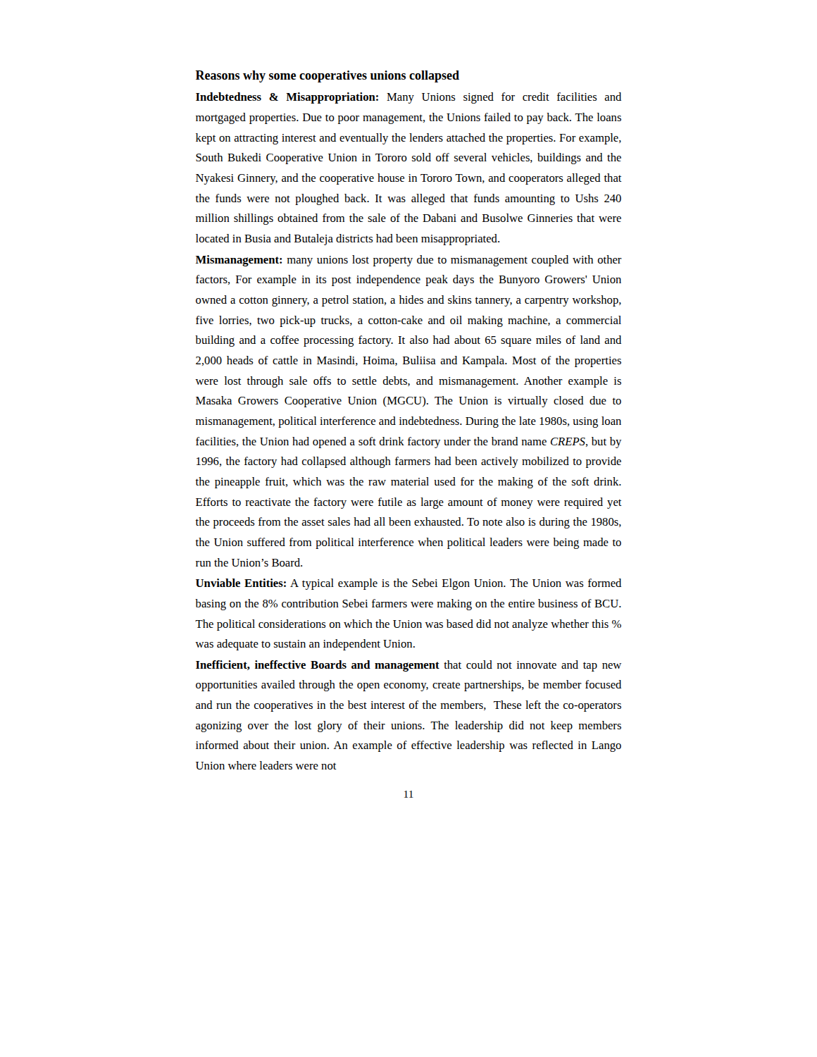Reasons why some cooperatives unions collapsed
Indebtedness & Misappropriation: Many Unions signed for credit facilities and mortgaged properties. Due to poor management, the Unions failed to pay back. The loans kept on attracting interest and eventually the lenders attached the properties. For example, South Bukedi Cooperative Union in Tororo sold off several vehicles, buildings and the Nyakesi Ginnery, and the cooperative house in Tororo Town, and cooperators alleged that the funds were not ploughed back. It was alleged that funds amounting to Ushs 240 million shillings obtained from the sale of the Dabani and Busolwe Ginneries that were located in Busia and Butaleja districts had been misappropriated.
Mismanagement: many unions lost property due to mismanagement coupled with other factors, For example in its post independence peak days the Bunyoro Growers' Union owned a cotton ginnery, a petrol station, a hides and skins tannery, a carpentry workshop, five lorries, two pick-up trucks, a cotton-cake and oil making machine, a commercial building and a coffee processing factory. It also had about 65 square miles of land and 2,000 heads of cattle in Masindi, Hoima, Buliisa and Kampala. Most of the properties were lost through sale offs to settle debts, and mismanagement. Another example is Masaka Growers Cooperative Union (MGCU). The Union is virtually closed due to mismanagement, political interference and indebtedness. During the late 1980s, using loan facilities, the Union had opened a soft drink factory under the brand name CREPS, but by 1996, the factory had collapsed although farmers had been actively mobilized to provide the pineapple fruit, which was the raw material used for the making of the soft drink. Efforts to reactivate the factory were futile as large amount of money were required yet the proceeds from the asset sales had all been exhausted. To note also is during the 1980s, the Union suffered from political interference when political leaders were being made to run the Union’s Board.
Unviable Entities: A typical example is the Sebei Elgon Union. The Union was formed basing on the 8% contribution Sebei farmers were making on the entire business of BCU. The political considerations on which the Union was based did not analyze whether this % was adequate to sustain an independent Union.
Inefficient, ineffective Boards and management that could not innovate and tap new opportunities availed through the open economy, create partnerships, be member focused and run the cooperatives in the best interest of the members, These left the co-operators agonizing over the lost glory of their unions. The leadership did not keep members informed about their union. An example of effective leadership was reflected in Lango Union where leaders were not
11